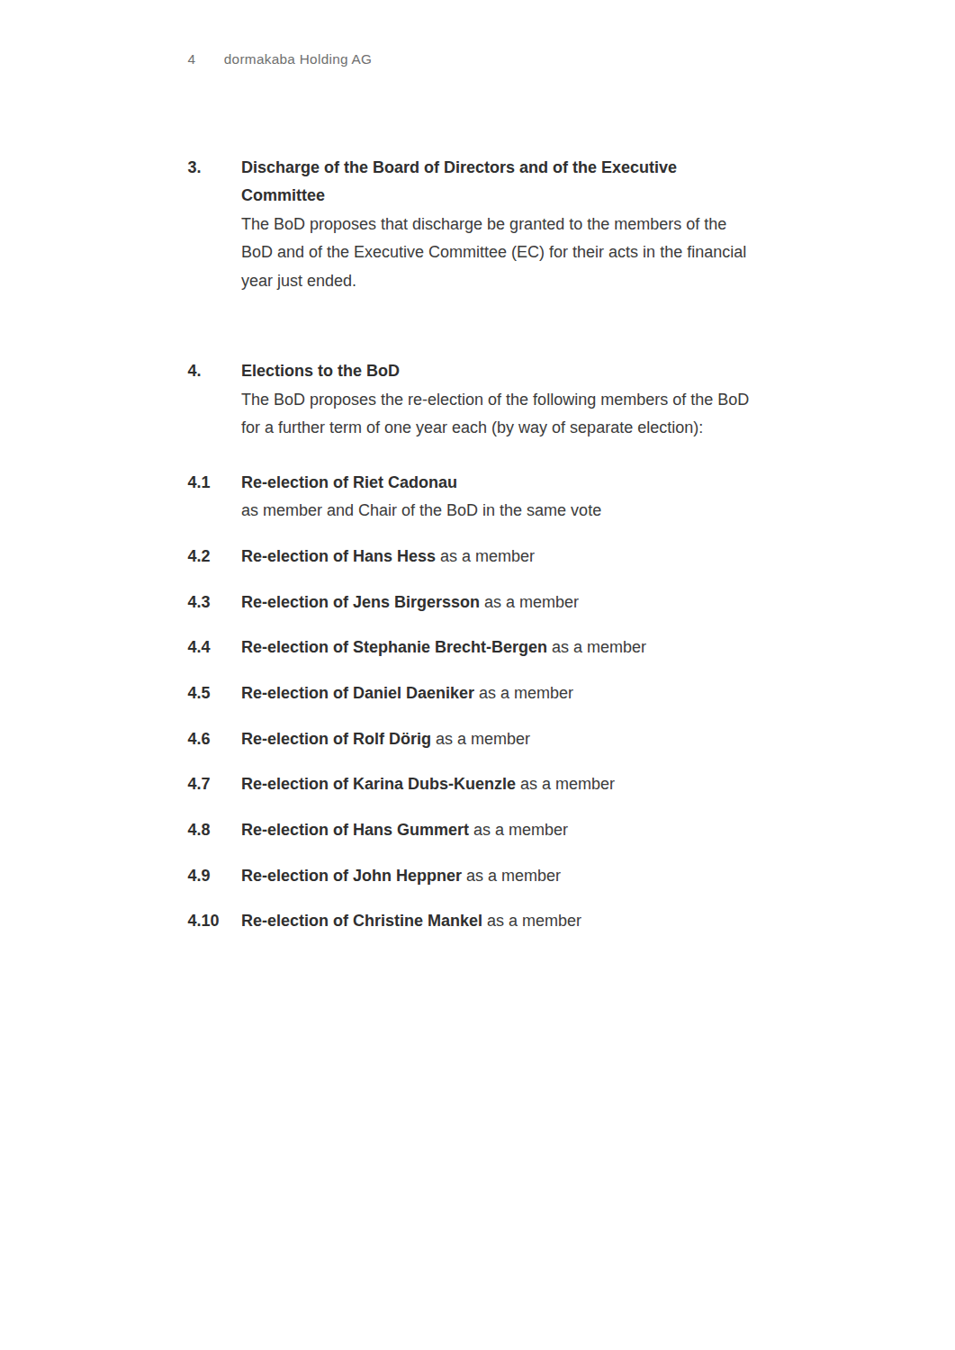4dormakaba Holding AG
3.
Discharge of the Board of Directors and of the Executive Committee
The BoD proposes that discharge be granted to the members of the BoD and of the Executive Committee (EC) for their acts in the financial year just ended.
4.
Elections to the BoD
The BoD proposes the re-election of the following members of the BoD for a further term of one year each (by way of separate election):
4.1
Re-election of Riet Cadonau
as member and Chair of the BoD in the same vote
4.2
Re-election of Hans Hess as a member
4.3
Re-election of Jens Birgersson as a member
4.4
Re-election of Stephanie Brecht-Bergen as a member
4.5
Re-election of Daniel Daeniker as a member
4.6
Re-election of Rolf Dörig as a member
4.7
Re-election of Karina Dubs-Kuenzle as a member
4.8
Re-election of Hans Gummert as a member
4.9
Re-election of John Heppner as a member
4.10
Re-election of Christine Mankel as a member